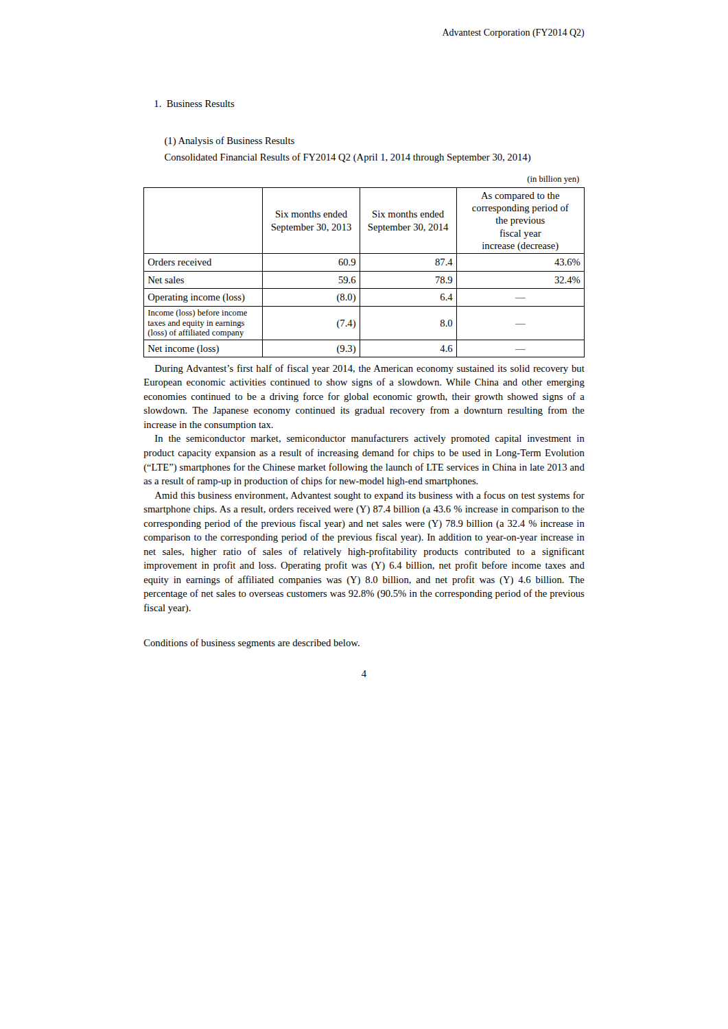Advantest Corporation (FY2014 Q2)
1. Business Results
(1) Analysis of Business Results
Consolidated Financial Results of FY2014 Q2 (April 1, 2014 through September 30, 2014)
(in billion yen)
| | Six months ended September 30, 2013 | Six months ended September 30, 2014 | As compared to the corresponding period of the previous fiscal year increase (decrease) |
| --- | --- | --- | --- |
| Orders received | 60.9 | 87.4 | 43.6% |
| Net sales | 59.6 | 78.9 | 32.4% |
| Operating income (loss) | (8.0 ) | 6.4 | ― |
| Income (loss) before income taxes and equity in earnings (loss) of affiliated company | (7.4 ) | 8.0 | ― |
| Net income (loss) | (9.3 ) | 4.6 | ― |
During Advantest’s first half of fiscal year 2014, the American economy sustained its solid recovery but European economic activities continued to show signs of a slowdown. While China and other emerging economies continued to be a driving force for global economic growth, their growth showed signs of a slowdown. The Japanese economy continued its gradual recovery from a downturn resulting from the increase in the consumption tax.
In the semiconductor market, semiconductor manufacturers actively promoted capital investment in product capacity expansion as a result of increasing demand for chips to be used in Long-Term Evolution (“LTE”) smartphones for the Chinese market following the launch of LTE services in China in late 2013 and as a result of ramp-up in production of chips for new-model high-end smartphones.
Amid this business environment, Advantest sought to expand its business with a focus on test systems for smartphone chips. As a result, orders received were (Y) 87.4 billion (a 43.6 % increase in comparison to the corresponding period of the previous fiscal year) and net sales were (Y) 78.9 billion (a 32.4 % increase in comparison to the corresponding period of the previous fiscal year). In addition to year-on-year increase in net sales, higher ratio of sales of relatively high-profitability products contributed to a significant improvement in profit and loss. Operating profit was (Y) 6.4 billion, net profit before income taxes and equity in earnings of affiliated companies was (Y) 8.0 billion, and net profit was (Y) 4.6 billion. The percentage of net sales to overseas customers was 92.8% (90.5% in the corresponding period of the previous fiscal year).
Conditions of business segments are described below.
4